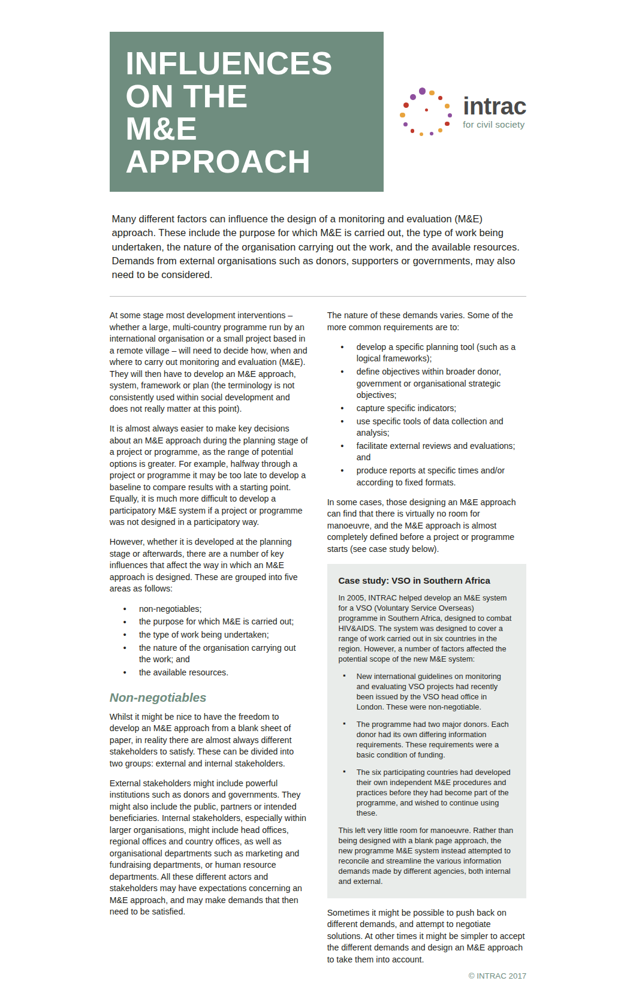Influences on the
M&E approach
intrac
for civil society
Many different factors can influence the design of a monitoring and evaluation (M&E) approach. These include the purpose for which M&E is carried out, the type of work being undertaken, the nature of the organisation carrying out the work, and the available resources. Demands from external organisations such as donors, supporters or governments, may also need to be considered.
At some stage most development interventions – whether a large, multi-country programme run by an international organisation or a small project based in a remote village – will need to decide how, when and where to carry out monitoring and evaluation (M&E). They will then have to develop an M&E approach, system, framework or plan (the terminology is not consistently used within social development and does not really matter at this point).
It is almost always easier to make key decisions about an M&E approach during the planning stage of a project or programme, as the range of potential options is greater. For example, halfway through a project or programme it may be too late to develop a baseline to compare results with a starting point. Equally, it is much more difficult to develop a participatory M&E system if a project or programme was not designed in a participatory way.
However, whether it is developed at the planning stage or afterwards, there are a number of key influences that affect the way in which an M&E approach is designed. These are grouped into five areas as follows:
non-negotiables;
the purpose for which M&E is carried out;
the type of work being undertaken;
the nature of the organisation carrying out the work; and
the available resources.
Non-negotiables
Whilst it might be nice to have the freedom to develop an M&E approach from a blank sheet of paper, in reality there are almost always different stakeholders to satisfy. These can be divided into two groups: external and internal stakeholders.
External stakeholders might include powerful institutions such as donors and governments. They might also include the public, partners or intended beneficiaries. Internal stakeholders, especially within larger organisations, might include head offices, regional offices and country offices, as well as organisational departments such as marketing and fundraising departments, or human resource departments. All these different actors and stakeholders may have expectations concerning an M&E approach, and may make demands that then need to be satisfied.
The nature of these demands varies. Some of the more common requirements are to:
develop a specific planning tool (such as a logical frameworks);
define objectives within broader donor, government or organisational strategic objectives;
capture specific indicators;
use specific tools of data collection and analysis;
facilitate external reviews and evaluations; and
produce reports at specific times and/or according to fixed formats.
In some cases, those designing an M&E approach can find that there is virtually no room for manoeuvre, and the M&E approach is almost completely defined before a project or programme starts (see case study below).
Case study: VSO in Southern Africa
In 2005, INTRAC helped develop an M&E system for a VSO (Voluntary Service Overseas) programme in Southern Africa, designed to combat HIV&AIDS. The system was designed to cover a range of work carried out in six countries in the region. However, a number of factors affected the potential scope of the new M&E system:
New international guidelines on monitoring and evaluating VSO projects had recently been issued by the VSO head office in London. These were non-negotiable.
The programme had two major donors. Each donor had its own differing information requirements. These requirements were a basic condition of funding.
The six participating countries had developed their own independent M&E procedures and practices before they had become part of the programme, and wished to continue using these.
This left very little room for manoeuvre. Rather than being designed with a blank page approach, the new programme M&E system instead attempted to reconcile and streamline the various information demands made by different agencies, both internal and external.
Sometimes it might be possible to push back on different demands, and attempt to negotiate solutions. At other times it might be simpler to accept the different demands and design an M&E approach to take them into account.
© INTRAC 2017